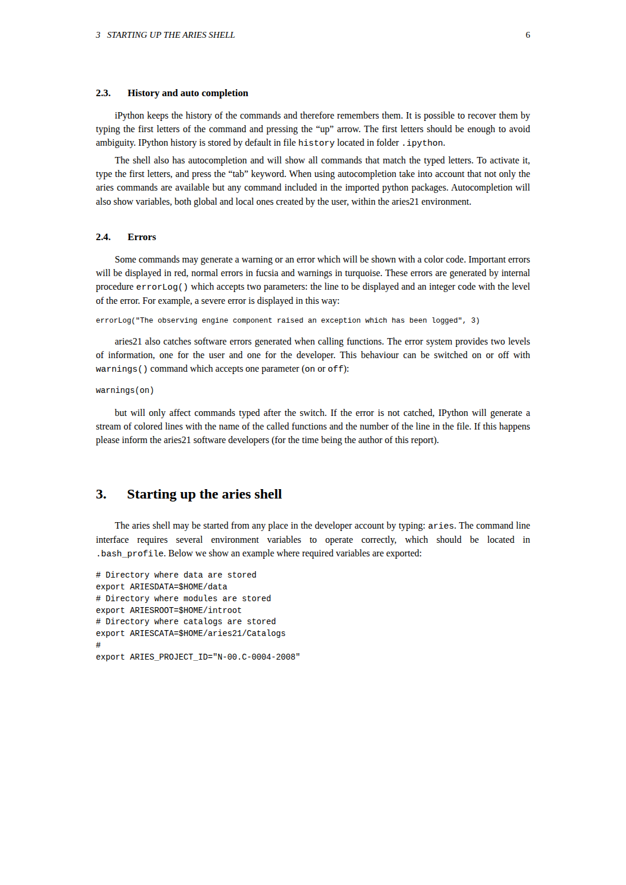3 STARTING UP THE ARIES SHELL 6
2.3. History and auto completion
iPython keeps the history of the commands and therefore remembers them. It is possible to recover them by typing the first letters of the command and pressing the “up” arrow. The first letters should be enough to avoid ambiguity. IPython history is stored by default in file history located in folder .ipython.
The shell also has autocompletion and will show all commands that match the typed letters. To activate it, type the first letters, and press the “tab” keyword. When using autocompletion take into account that not only the aries commands are available but any command included in the imported python packages. Autocompletion will also show variables, both global and local ones created by the user, within the aries21 environment.
2.4. Errors
Some commands may generate a warning or an error which will be shown with a color code. Important errors will be displayed in red, normal errors in fucsia and warnings in turquoise. These errors are generated by internal procedure errorLog() which accepts two parameters: the line to be displayed and an integer code with the level of the error. For example, a severe error is displayed in this way:
errorLog("The observing engine component raised an exception which has been logged", 3)
aries21 also catches software errors generated when calling functions. The error system provides two levels of information, one for the user and one for the developer. This behaviour can be switched on or off with warnings() command which accepts one parameter (on or off):
warnings(on)
but will only affect commands typed after the switch. If the error is not catched, IPython will generate a stream of colored lines with the name of the called functions and the number of the line in the file. If this happens please inform the aries21 software developers (for the time being the author of this report).
3. Starting up the aries shell
The aries shell may be started from any place in the developer account by typing: aries. The command line interface requires several environment variables to operate correctly, which should be located in .bash_profile. Below we show an example where required variables are exported:
# Directory where data are stored
export ARIESDATA=$HOME/data
# Directory where modules are stored
export ARIESROOT=$HOME/introot
# Directory where catalogs are stored
export ARIESCATA=$HOME/aries21/Catalogs
#
export ARIES_PROJECT_ID="N-00.C-0004-2008"